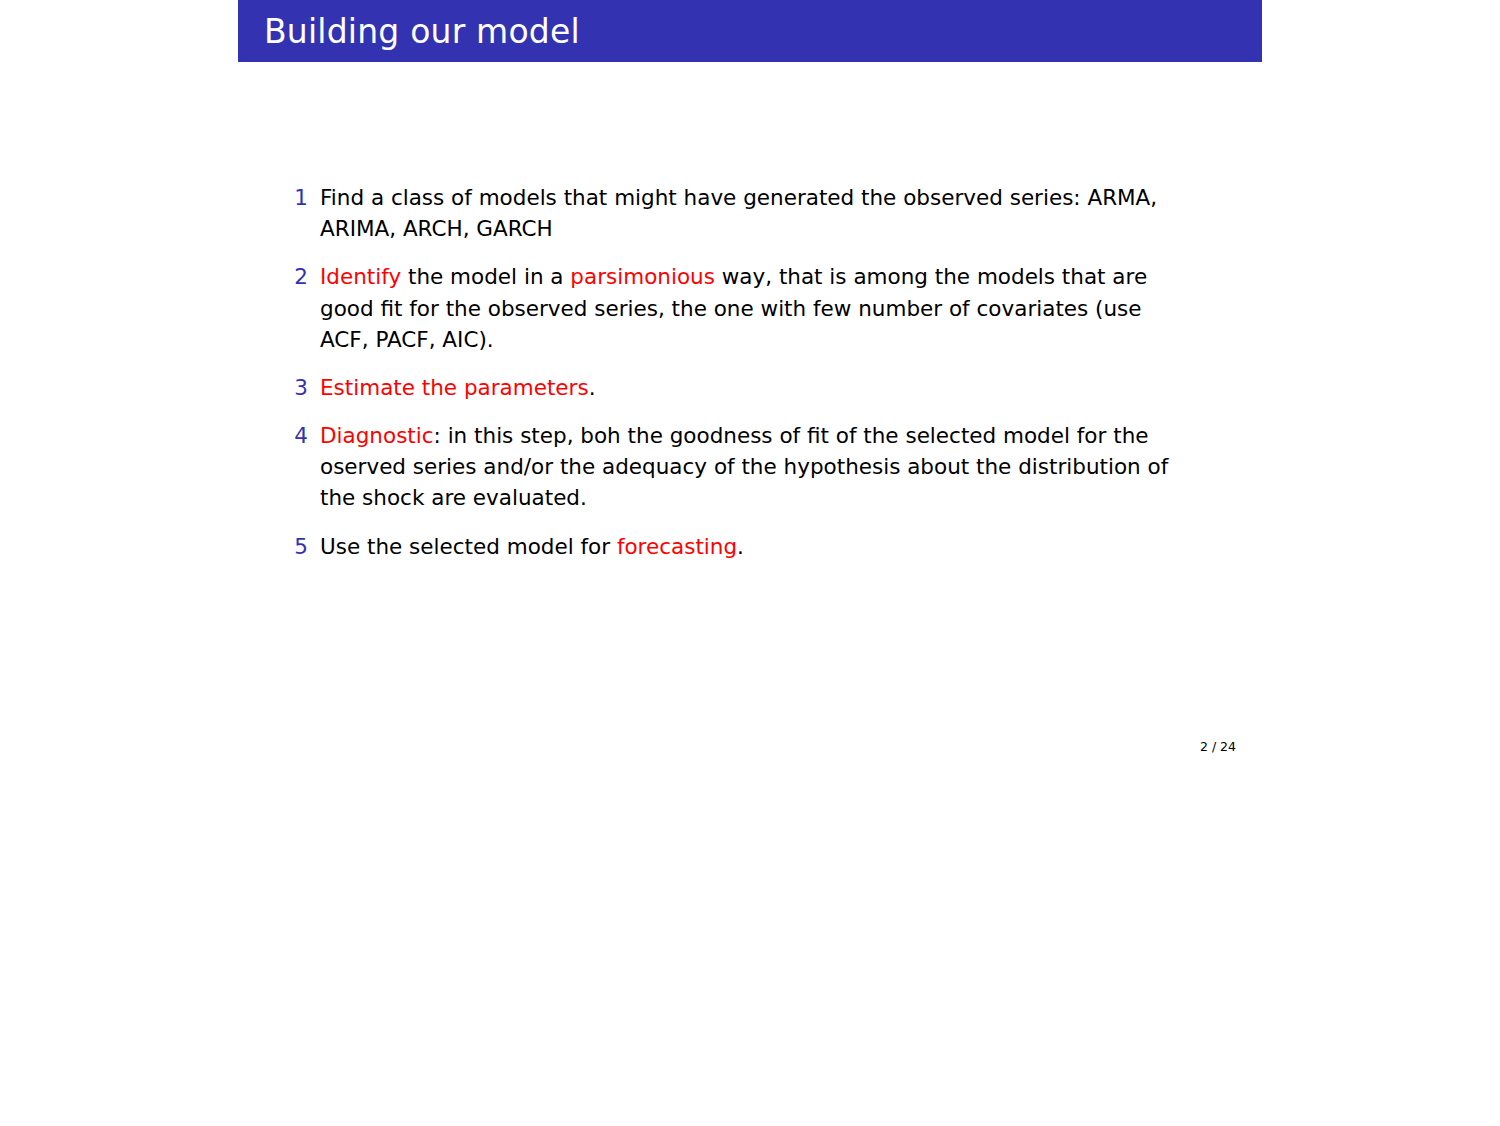Building our model
1 Find a class of models that might have generated the observed series: ARMA, ARIMA, ARCH, GARCH
2 Identify the model in a parsimonious way, that is among the models that are good fit for the observed series, the one with few number of covariates (use ACF, PACF, AIC).
3 Estimate the parameters.
4 Diagnostic: in this step, boh the goodness of fit of the selected model for the oserved series and/or the adequacy of the hypothesis about the distribution of the shock are evaluated.
5 Use the selected model for forecasting.
2 / 24